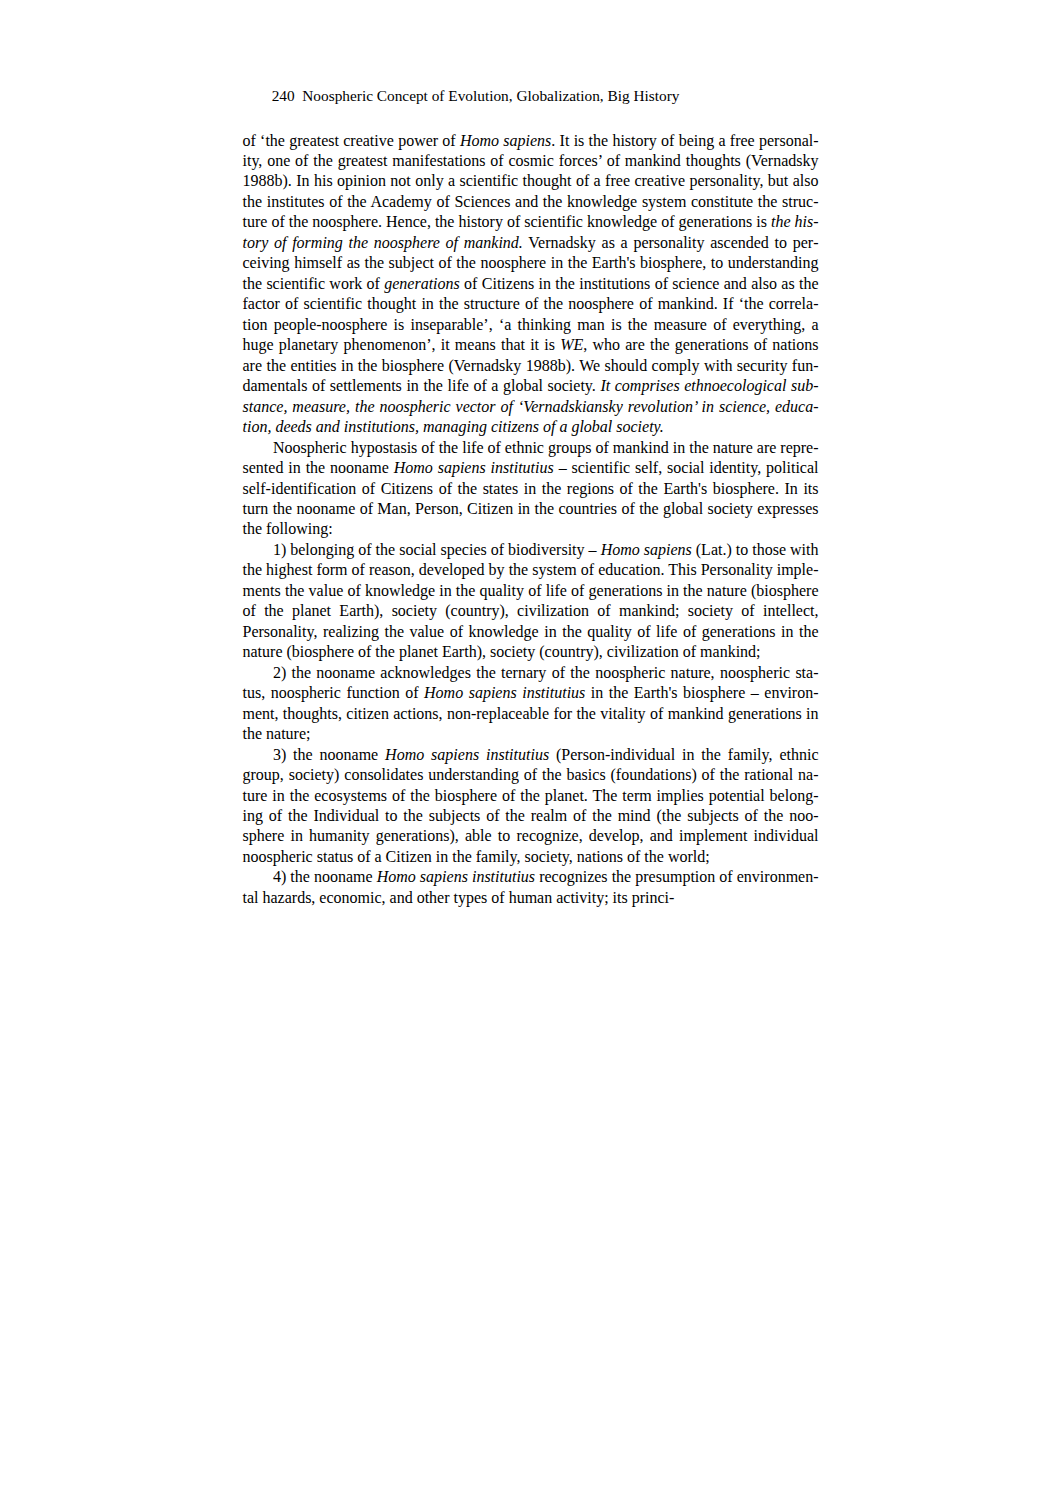240 Noospheric Concept of Evolution, Globalization, Big History
of ‘the greatest creative power of Homo sapiens. It is the history of being a free personality, one of the greatest manifestations of cosmic forces’ of mankind thoughts (Vernadsky 1988b). In his opinion not only a scientific thought of a free creative personality, but also the institutes of the Academy of Sciences and the knowledge system constitute the structure of the noosphere. Hence, the history of scientific knowledge of generations is the history of forming the noosphere of mankind. Vernadsky as a personality ascended to perceiving himself as the subject of the noosphere in the Earth's biosphere, to understanding the scientific work of generations of Citizens in the institutions of science and also as the factor of scientific thought in the structure of the noosphere of mankind. If ‘the correlation people-noosphere is inseparable’, ‘a thinking man is the measure of everything, a huge planetary phenomenon’, it means that it is WE, who are the generations of nations are the entities in the biosphere (Vernadsky 1988b). We should comply with security fundamentals of settlements in the life of a global society. It comprises ethnoecological substance, measure, the noospheric vector of ‘Vernadskiansky revolution’ in science, education, deeds and institutions, managing citizens of a global society.
Noospheric hypostasis of the life of ethnic groups of mankind in the nature are represented in the nooname Homo sapiens institutius – scientific self, social identity, political self-identification of Citizens of the states in the regions of the Earth's biosphere. In its turn the nooname of Man, Person, Citizen in the countries of the global society expresses the following:
1) belonging of the social species of biodiversity – Homo sapiens (Lat.) to those with the highest form of reason, developed by the system of education. This Personality implements the value of knowledge in the quality of life of generations in the nature (biosphere of the planet Earth), society (country), civilization of mankind; society of intellect, Personality, realizing the value of knowledge in the quality of life of generations in the nature (biosphere of the planet Earth), society (country), civilization of mankind;
2) the nooname acknowledges the ternary of the noospheric nature, noospheric status, noospheric function of Homo sapiens institutius in the Earth's biosphere – environment, thoughts, citizen actions, non-replaceable for the vitality of mankind generations in the nature;
3) the nooname Homo sapiens institutius (Person-individual in the family, ethnic group, society) consolidates understanding of the basics (foundations) of the rational nature in the ecosystems of the biosphere of the planet. The term implies potential belonging of the Individual to the subjects of the realm of the mind (the subjects of the noosphere in humanity generations), able to recognize, develop, and implement individual noospheric status of a Citizen in the family, society, nations of the world;
4) the nooname Homo sapiens institutius recognizes the presumption of environmental hazards, economic, and other types of human activity; its princi-